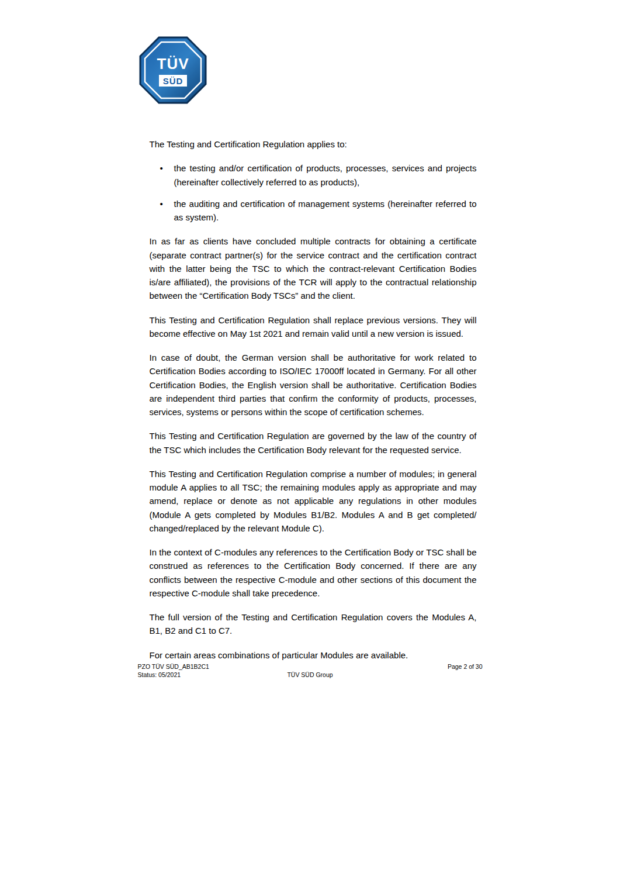TÜV SÜD
The Testing and Certification Regulation applies to:
the testing and/or certification of products, processes, services and projects (hereinafter collectively referred to as products),
the auditing and certification of management systems (hereinafter referred to as system).
In as far as clients have concluded multiple contracts for obtaining a certificate (separate contract partner(s) for the service contract and the certification contract with the latter being the TSC to which the contract-relevant Certification Bodies is/are affiliated), the provisions of the TCR will apply to the contractual relationship between the “Certification Body TSCs” and the client.
This Testing and Certification Regulation shall replace previous versions. They will become effective on May 1st 2021 and remain valid until a new version is issued.
In case of doubt, the German version shall be authoritative for work related to Certification Bodies according to ISO/IEC 17000ff located in Germany. For all other Certification Bodies, the English version shall be authoritative. Certification Bodies are independent third parties that confirm the conformity of products, processes, services, systems or persons within the scope of certification schemes.
This Testing and Certification Regulation are governed by the law of the country of the TSC which includes the Certification Body relevant for the requested service.
This Testing and Certification Regulation comprise a number of modules; in general module A applies to all TSC; the remaining modules apply as appropriate and may amend, replace or denote as not applicable any regulations in other modules (Module A gets completed by Modules B1/B2. Modules A and B get completed/ changed/replaced by the relevant Module C).
In the context of C-modules any references to the Certification Body or TSC shall be construed as references to the Certification Body concerned. If there are any conflicts between the respective C-module and other sections of this document the respective C-module shall take precedence.
The full version of the Testing and Certification Regulation covers the Modules A, B1, B2 and C1 to C7.
For certain areas combinations of particular Modules are available.
| PZO TÜV SÜD_AB1B2C1 | | Page 2 of 30 |
| Status: 05/2021 | TÜV SÜD Group | |